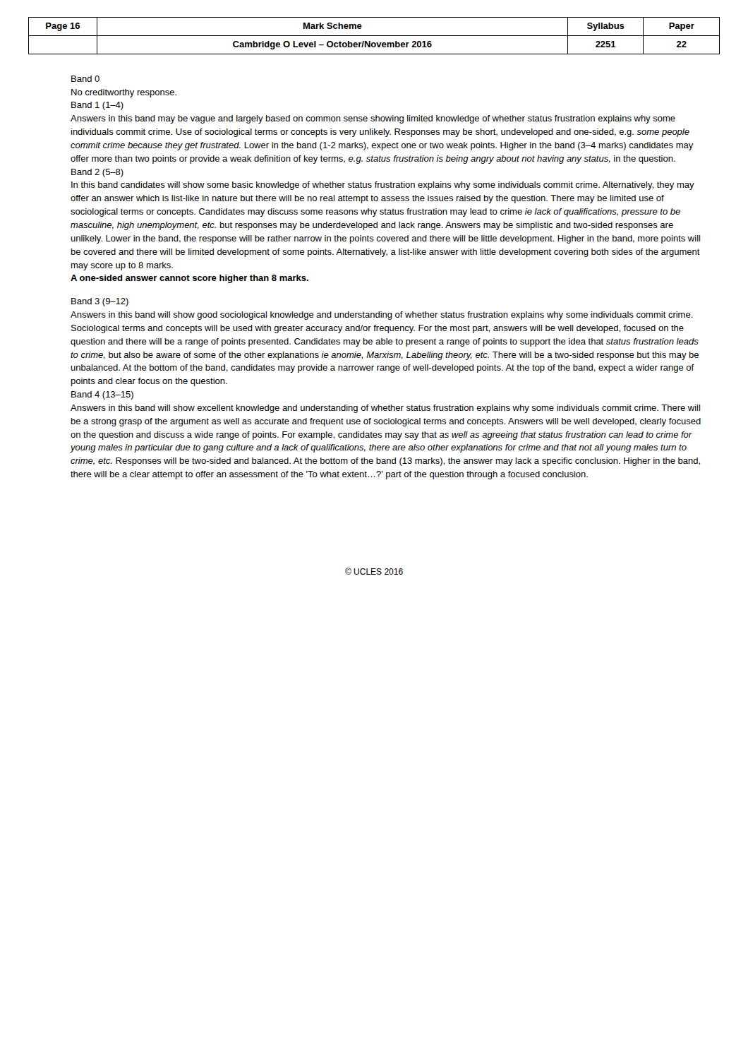| Page 16 | Mark Scheme | Syllabus | Paper |
| | Cambridge O Level – October/November 2016 | 2251 | 22 |
Band 0
No creditworthy response.
Band 1 (1–4)
Answers in this band may be vague and largely based on common sense showing limited knowledge of whether status frustration explains why some individuals commit crime. Use of sociological terms or concepts is very unlikely. Responses may be short, undeveloped and one-sided, e.g. some people commit crime because they get frustrated. Lower in the band (1-2 marks), expect one or two weak points. Higher in the band (3–4 marks) candidates may offer more than two points or provide a weak definition of key terms, e.g. status frustration is being angry about not having any status, in the question.
Band 2 (5–8)
In this band candidates will show some basic knowledge of whether status frustration explains why some individuals commit crime. Alternatively, they may offer an answer which is list-like in nature but there will be no real attempt to assess the issues raised by the question. There may be limited use of sociological terms or concepts. Candidates may discuss some reasons why status frustration may lead to crime ie lack of qualifications, pressure to be masculine, high unemployment, etc. but responses may be underdeveloped and lack range. Answers may be simplistic and two-sided responses are unlikely. Lower in the band, the response will be rather narrow in the points covered and there will be little development. Higher in the band, more points will be covered and there will be limited development of some points. Alternatively, a list-like answer with little development covering both sides of the argument may score up to 8 marks.
A one-sided answer cannot score higher than 8 marks.
Band 3 (9–12)
Answers in this band will show good sociological knowledge and understanding of whether status frustration explains why some individuals commit crime. Sociological terms and concepts will be used with greater accuracy and/or frequency. For the most part, answers will be well developed, focused on the question and there will be a range of points presented. Candidates may be able to present a range of points to support the idea that status frustration leads to crime, but also be aware of some of the other explanations ie anomie, Marxism, Labelling theory, etc. There will be a two-sided response but this may be unbalanced. At the bottom of the band, candidates may provide a narrower range of well-developed points. At the top of the band, expect a wider range of points and clear focus on the question.
Band 4 (13–15)
Answers in this band will show excellent knowledge and understanding of whether status frustration explains why some individuals commit crime. There will be a strong grasp of the argument as well as accurate and frequent use of sociological terms and concepts. Answers will be well developed, clearly focused on the question and discuss a wide range of points. For example, candidates may say that as well as agreeing that status frustration can lead to crime for young males in particular due to gang culture and a lack of qualifications, there are also other explanations for crime and that not all young males turn to crime, etc. Responses will be two-sided and balanced. At the bottom of the band (13 marks), the answer may lack a specific conclusion. Higher in the band, there will be a clear attempt to offer an assessment of the 'To what extent…?' part of the question through a focused conclusion.
© UCLES 2016